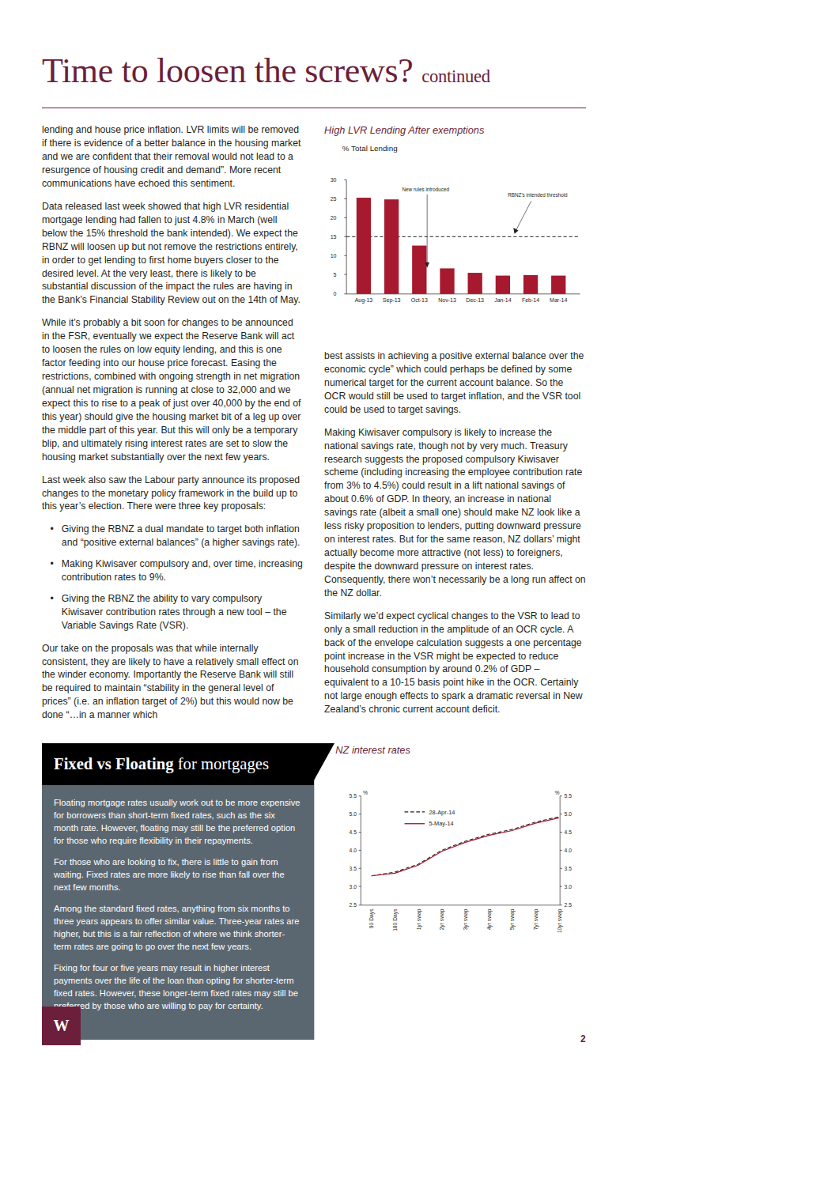Time to loosen the screws? continued
lending and house price inflation. LVR limits will be removed if there is evidence of a better balance in the housing market and we are confident that their removal would not lead to a resurgence of housing credit and demand”. More recent communications have echoed this sentiment.
Data released last week showed that high LVR residential mortgage lending had fallen to just 4.8% in March (well below the 15% threshold the bank intended). We expect the RBNZ will loosen up but not remove the restrictions entirely, in order to get lending to first home buyers closer to the desired level. At the very least, there is likely to be substantial discussion of the impact the rules are having in the Bank’s Financial Stability Review out on the 14th of May.
While it’s probably a bit soon for changes to be announced in the FSR, eventually we expect the Reserve Bank will act to loosen the rules on low equity lending, and this is one factor feeding into our house price forecast. Easing the restrictions, combined with ongoing strength in net migration (annual net migration is running at close to 32,000 and we expect this to rise to a peak of just over 40,000 by the end of this year) should give the housing market bit of a leg up over the middle part of this year. But this will only be a temporary blip, and ultimately rising interest rates are set to slow the housing market substantially over the next few years.
Last week also saw the Labour party announce its proposed changes to the monetary policy framework in the build up to this year’s election. There were three key proposals:
Giving the RBNZ a dual mandate to target both inflation and “positive external balances” (a higher savings rate).
Making Kiwisaver compulsory and, over time, increasing contribution rates to 9%.
Giving the RBNZ the ability to vary compulsory Kiwisaver contribution rates through a new tool – the Variable Savings Rate (VSR).
Our take on the proposals was that while internally consistent, they are likely to have a relatively small effect on the winder economy. Importantly the Reserve Bank will still be required to maintain “stability in the general level of prices” (i.e. an inflation target of 2%) but this would now be done “…in a manner which
High LVR Lending After exemptions
% Total Lending
30 25 20 15 10 5 0 Aug-13 Sep-13 Oct-13 Nov-13 Dec-13 Jan-14 Feb-14 Mar-14 New rules introduced RBNZ's intended threshold
best assists in achieving a positive external balance over the economic cycle” which could perhaps be defined by some numerical target for the current account balance. So the OCR would still be used to target inflation, and the VSR tool could be used to target savings.
Making Kiwisaver compulsory is likely to increase the national savings rate, though not by very much. Treasury research suggests the proposed compulsory Kiwisaver scheme (including increasing the employee contribution rate from 3% to 4.5%) could result in a lift national savings of about 0.6% of GDP. In theory, an increase in national savings rate (albeit a small one) should make NZ look like a less risky proposition to lenders, putting downward pressure on interest rates. But for the same reason, NZ dollars’ might actually become more attractive (not less) to foreigners, despite the downward pressure on interest rates. Consequently, there won’t necessarily be a long run affect on the NZ dollar.
Similarly we’d expect cyclical changes to the VSR to lead to only a small reduction in the amplitude of an OCR cycle. A back of the envelope calculation suggests a one percentage point increase in the VSR might be expected to reduce household consumption by around 0.2% of GDP – equivalent to a 10-15 basis point hike in the OCR. Certainly not large enough effects to spark a dramatic reversal in New Zealand’s chronic current account deficit.
Fixed vs Floating for mortgages
Floating mortgage rates usually work out to be more expensive for borrowers than short-term fixed rates, such as the six month rate. However, floating may still be the preferred option for those who require flexibility in their repayments.
For those who are looking to fix, there is little to gain from waiting. Fixed rates are more likely to rise than fall over the next few months.
Among the standard fixed rates, anything from six months to three years appears to offer similar value. Three-year rates are higher, but this is a fair reflection of where we think shorter-term rates are going to go over the next few years.
Fixing for four or five years may result in higher interest payments over the life of the loan than opting for shorter-term fixed rates. However, these longer-term fixed rates may still be preferred by those who are willing to pay for certainty.
NZ interest rates
5.5 5.0 4.5 4.0 3.5 3.0 2.5 5.5 5.0 4.5 4.0 3.5 3.0 2.5 % % 28-Apr-14 5-May-14 90 Days 180 Days 1yr swap 2yr swap 3yr swap 4yr swap 5yr swap 7yr swap 10yr swap
2